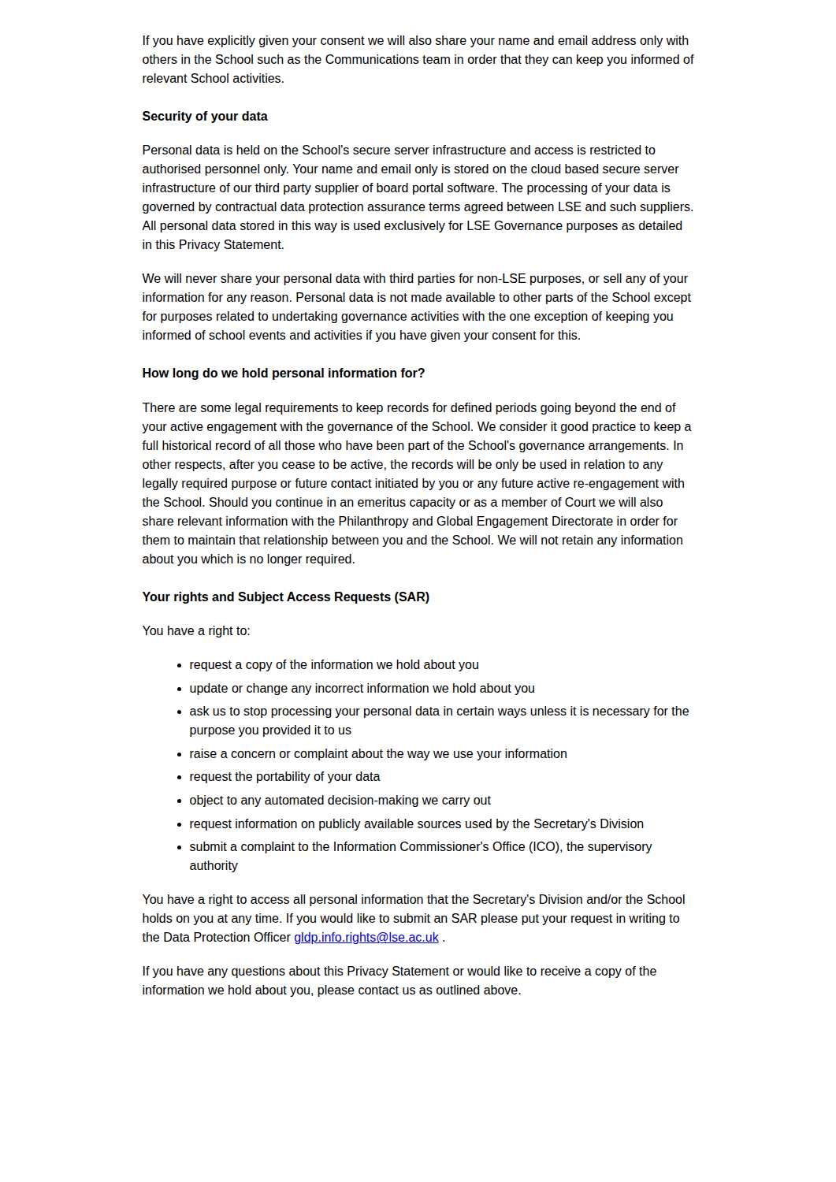If you have explicitly given your consent we will also share your name and email address only with others in the School such as the Communications team in order that they can keep you informed of relevant School activities.
Security of your data
Personal data is held on the School's secure server infrastructure and access is restricted to authorised personnel only. Your name and email only is stored on the cloud based secure server infrastructure of our third party supplier of board portal software. The processing of your data is governed by contractual data protection assurance terms agreed between LSE and such suppliers. All personal data stored in this way is used exclusively for LSE Governance purposes as detailed in this Privacy Statement.
We will never share your personal data with third parties for non-LSE purposes, or sell any of your information for any reason. Personal data is not made available to other parts of the School except for purposes related to undertaking governance activities with the one exception of keeping you informed of school events and activities if you have given your consent for this.
How long do we hold personal information for?
There are some legal requirements to keep records for defined periods going beyond the end of your active engagement with the governance of the School. We consider it good practice to keep a full historical record of all those who have been part of the School's governance arrangements. In other respects, after you cease to be active, the records will be only be used in relation to any legally required purpose or future contact initiated by you or any future active re-engagement with the School. Should you continue in an emeritus capacity or as a member of Court we will also share relevant information with the Philanthropy and Global Engagement Directorate in order for them to maintain that relationship between you and the School. We will not retain any information about you which is no longer required.
Your rights and Subject Access Requests (SAR)
You have a right to:
request a copy of the information we hold about you
update or change any incorrect information we hold about you
ask us to stop processing your personal data in certain ways unless it is necessary for the purpose you provided it to us
raise a concern or complaint about the way we use your information
request the portability of your data
object to any automated decision-making we carry out
request information on publicly available sources used by the Secretary's Division
submit a complaint to the Information Commissioner's Office (ICO), the supervisory authority
You have a right to access all personal information that the Secretary's Division and/or the School holds on you at any time. If you would like to submit an SAR please put your request in writing to the Data Protection Officer gldp.info.rights@lse.ac.uk .
If you have any questions about this Privacy Statement or would like to receive a copy of the information we hold about you, please contact us as outlined above.